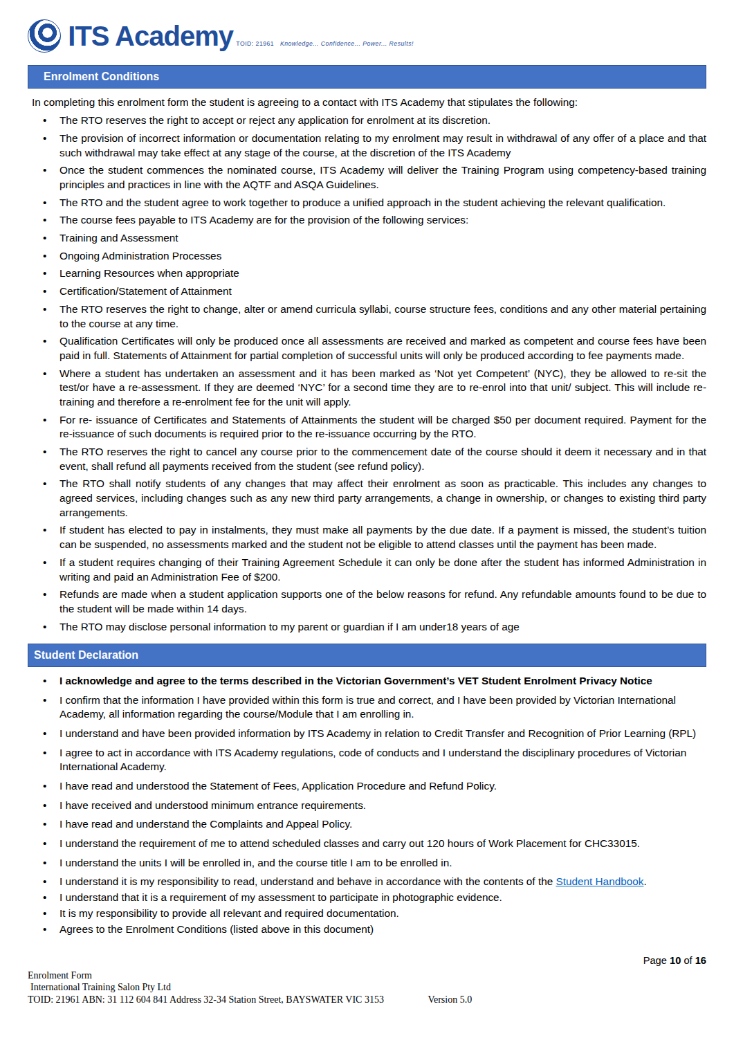ITS Academy TOID: 21961 Knowledge... Confidence... Power... Results!
Enrolment Conditions
In completing this enrolment form the student is agreeing to a contact with ITS Academy that stipulates the following:
The RTO reserves the right to accept or reject any application for enrolment at its discretion.
The provision of incorrect information or documentation relating to my enrolment may result in withdrawal of any offer of a place and that such withdrawal may take effect at any stage of the course, at the discretion of the ITS Academy
Once the student commences the nominated course, ITS Academy will deliver the Training Program using competency-based training principles and practices in line with the AQTF and ASQA Guidelines.
The RTO and the student agree to work together to produce a unified approach in the student achieving the relevant qualification.
The course fees payable to ITS Academy are for the provision of the following services:
Training and Assessment
Ongoing Administration Processes
Learning Resources when appropriate
Certification/Statement of Attainment
The RTO reserves the right to change, alter or amend curricula syllabi, course structure fees, conditions and any other material pertaining to the course at any time.
Qualification Certificates will only be produced once all assessments are received and marked as competent and course fees have been paid in full. Statements of Attainment for partial completion of successful units will only be produced according to fee payments made.
Where a student has undertaken an assessment and it has been marked as ‘Not yet Competent’ (NYC), they be allowed to re-sit the test/or have a re-assessment. If they are deemed ‘NYC’ for a second time they are to re-enrol into that unit/ subject. This will include re-training and therefore a re-enrolment fee for the unit will apply.
For re- issuance of Certificates and Statements of Attainments the student will be charged $50 per document required. Payment for the re-issuance of such documents is required prior to the re-issuance occurring by the RTO.
The RTO reserves the right to cancel any course prior to the commencement date of the course should it deem it necessary and in that event, shall refund all payments received from the student (see refund policy).
The RTO shall notify students of any changes that may affect their enrolment as soon as practicable. This includes any changes to agreed services, including changes such as any new third party arrangements, a change in ownership, or changes to existing third party arrangements.
If student has elected to pay in instalments, they must make all payments by the due date. If a payment is missed, the student’s tuition can be suspended, no assessments marked and the student not be eligible to attend classes until the payment has been made.
If a student requires changing of their Training Agreement Schedule it can only be done after the student has informed Administration in writing and paid an Administration Fee of $200.
Refunds are made when a student application supports one of the below reasons for refund. Any refundable amounts found to be due to the student will be made within 14 days.
The RTO may disclose personal information to my parent or guardian if I am under18 years of age
Student Declaration
I acknowledge and agree to the terms described in the Victorian Government’s VET Student Enrolment Privacy Notice
I confirm that the information I have provided within this form is true and correct, and I have been provided by Victorian International Academy, all information regarding the course/Module that I am enrolling in.
I understand and have been provided information by ITS Academy in relation to Credit Transfer and Recognition of Prior Learning (RPL)
I agree to act in accordance with ITS Academy regulations, code of conducts and I understand the disciplinary procedures of Victorian International Academy.
I have read and understood the Statement of Fees, Application Procedure and Refund Policy.
I have received and understood minimum entrance requirements.
I have read and understand the Complaints and Appeal Policy.
I understand the requirement of me to attend scheduled classes and carry out 120 hours of Work Placement for CHC33015.
I understand the units I will be enrolled in, and the course title I am to be enrolled in.
I understand it is my responsibility to read, understand and behave in accordance with the contents of the Student Handbook.
I understand that it is a requirement of my assessment to participate in photographic evidence.
It is my responsibility to provide all relevant and required documentation.
Agrees to the Enrolment Conditions (listed above in this document)
Page 10 of 16
Enrolment Form
International Training Salon Pty Ltd
TOID: 21961 ABN: 31 112 604 841 Address 32-34 Station Street, BAYSWATER VIC 3153 Version 5.0